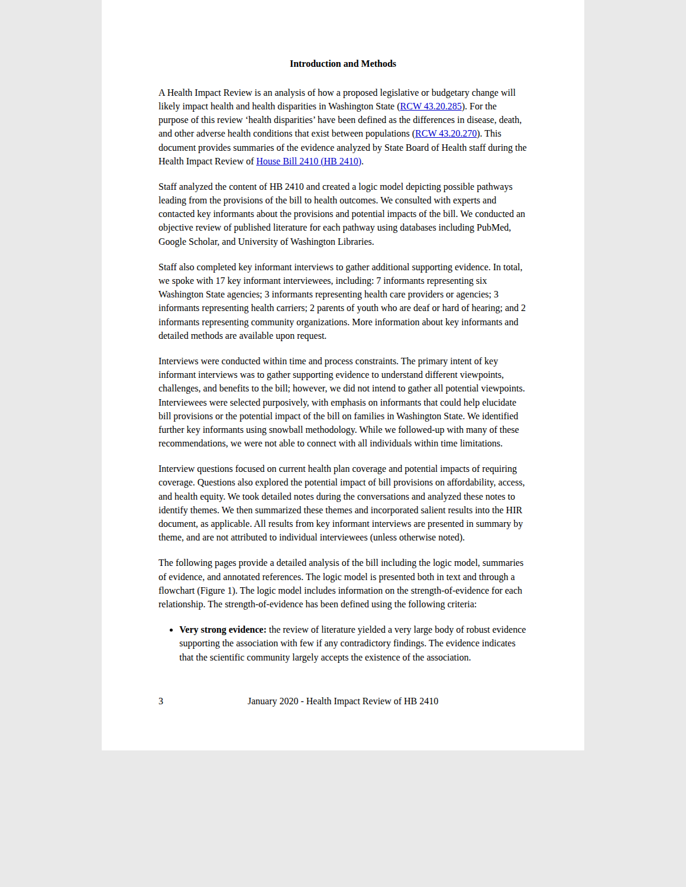Introduction and Methods
A Health Impact Review is an analysis of how a proposed legislative or budgetary change will likely impact health and health disparities in Washington State (RCW 43.20.285). For the purpose of this review ‘health disparities’ have been defined as the differences in disease, death, and other adverse health conditions that exist between populations (RCW 43.20.270). This document provides summaries of the evidence analyzed by State Board of Health staff during the Health Impact Review of House Bill 2410 (HB 2410).
Staff analyzed the content of HB 2410 and created a logic model depicting possible pathways leading from the provisions of the bill to health outcomes. We consulted with experts and contacted key informants about the provisions and potential impacts of the bill. We conducted an objective review of published literature for each pathway using databases including PubMed, Google Scholar, and University of Washington Libraries.
Staff also completed key informant interviews to gather additional supporting evidence. In total, we spoke with 17 key informant interviewees, including: 7 informants representing six Washington State agencies; 3 informants representing health care providers or agencies; 3 informants representing health carriers; 2 parents of youth who are deaf or hard of hearing; and 2 informants representing community organizations. More information about key informants and detailed methods are available upon request.
Interviews were conducted within time and process constraints. The primary intent of key informant interviews was to gather supporting evidence to understand different viewpoints, challenges, and benefits to the bill; however, we did not intend to gather all potential viewpoints. Interviewees were selected purposively, with emphasis on informants that could help elucidate bill provisions or the potential impact of the bill on families in Washington State. We identified further key informants using snowball methodology. While we followed-up with many of these recommendations, we were not able to connect with all individuals within time limitations.
Interview questions focused on current health plan coverage and potential impacts of requiring coverage. Questions also explored the potential impact of bill provisions on affordability, access, and health equity. We took detailed notes during the conversations and analyzed these notes to identify themes. We then summarized these themes and incorporated salient results into the HIR document, as applicable. All results from key informant interviews are presented in summary by theme, and are not attributed to individual interviewees (unless otherwise noted).
The following pages provide a detailed analysis of the bill including the logic model, summaries of evidence, and annotated references. The logic model is presented both in text and through a flowchart (Figure 1). The logic model includes information on the strength-of-evidence for each relationship. The strength-of-evidence has been defined using the following criteria:
Very strong evidence: the review of literature yielded a very large body of robust evidence supporting the association with few if any contradictory findings. The evidence indicates that the scientific community largely accepts the existence of the association.
3
January 2020 - Health Impact Review of HB 2410